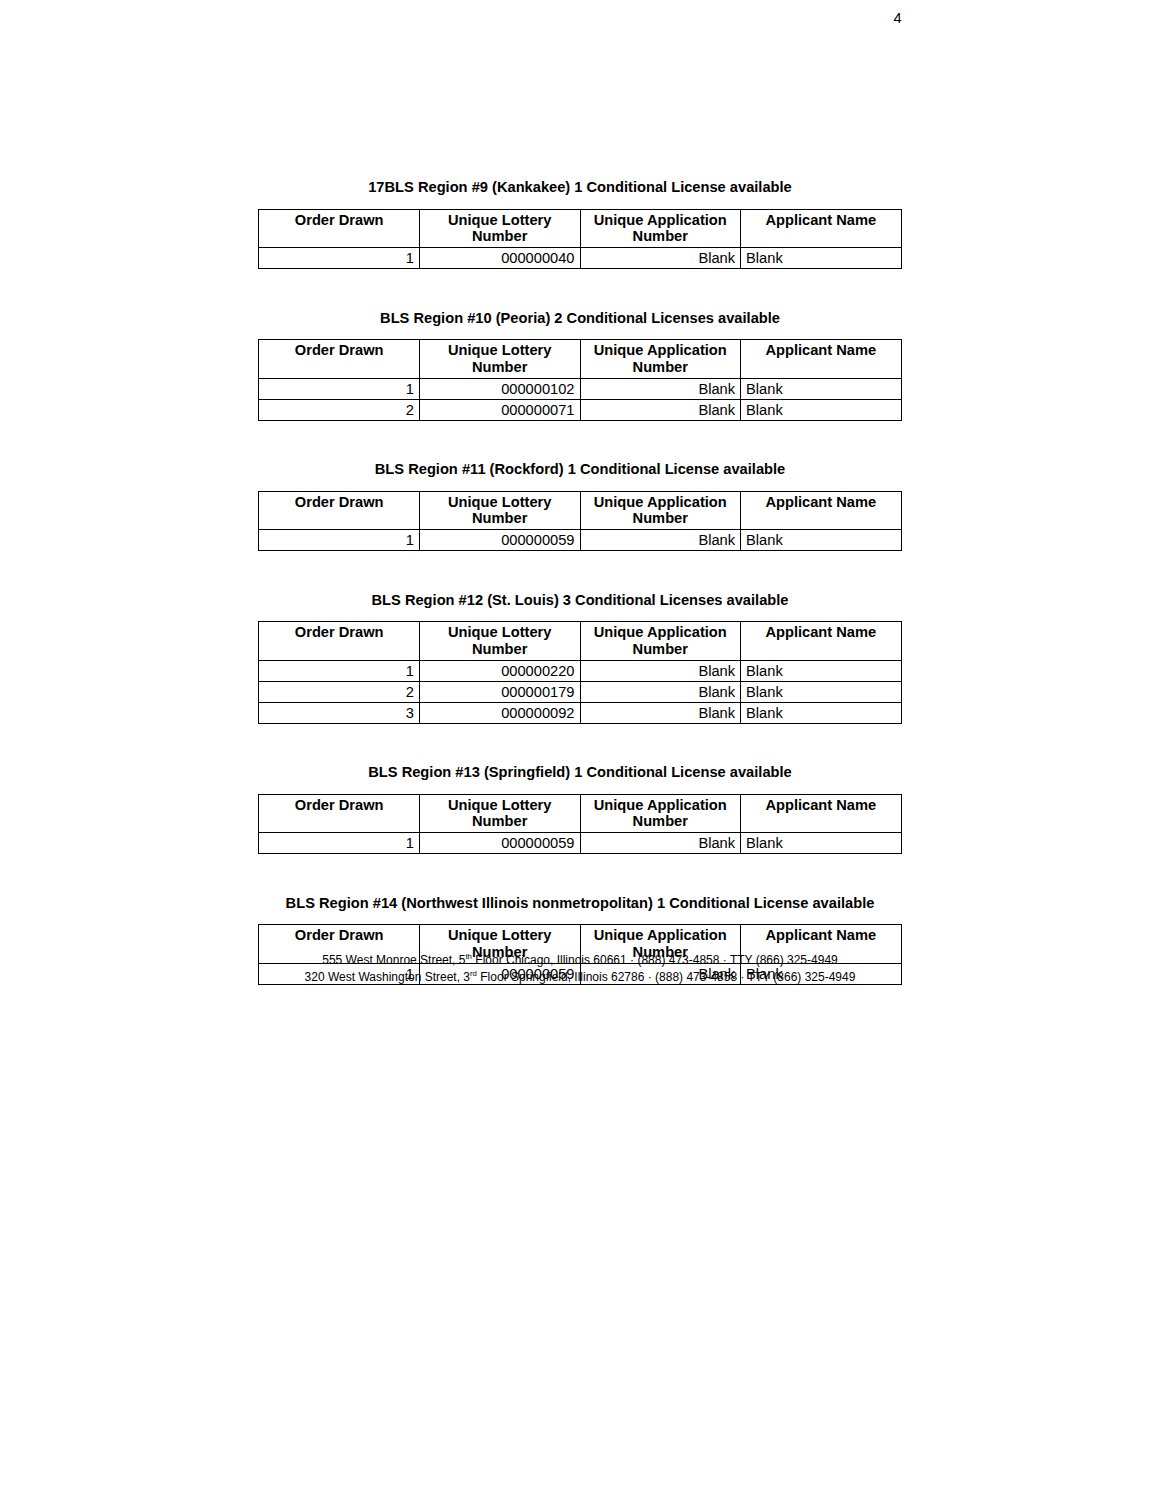4
17BLS Region #9 (Kankakee) 1 Conditional License available
| Order Drawn | Unique Lottery Number | Unique Application Number | Applicant Name |
| --- | --- | --- | --- |
| 1 | 000000040 | Blank | Blank |
BLS Region #10 (Peoria) 2 Conditional Licenses available
| Order Drawn | Unique Lottery Number | Unique Application Number | Applicant Name |
| --- | --- | --- | --- |
| 1 | 000000102 | Blank | Blank |
| 2 | 000000071 | Blank | Blank |
BLS Region #11 (Rockford) 1 Conditional License available
| Order Drawn | Unique Lottery Number | Unique Application Number | Applicant Name |
| --- | --- | --- | --- |
| 1 | 000000059 | Blank | Blank |
BLS Region #12 (St. Louis) 3 Conditional Licenses available
| Order Drawn | Unique Lottery Number | Unique Application Number | Applicant Name |
| --- | --- | --- | --- |
| 1 | 000000220 | Blank | Blank |
| 2 | 000000179 | Blank | Blank |
| 3 | 000000092 | Blank | Blank |
BLS Region #13 (Springfield) 1 Conditional License available
| Order Drawn | Unique Lottery Number | Unique Application Number | Applicant Name |
| --- | --- | --- | --- |
| 1 | 000000059 | Blank | Blank |
BLS Region #14 (Northwest Illinois nonmetropolitan) 1 Conditional License available
| Order Drawn | Unique Lottery Number | Unique Application Number | Applicant Name |
| --- | --- | --- | --- |
| 1 | 000000059 | Blank | Blank |
555 West Monroe Street, 5th Floor Chicago, Illinois 60661 · (888) 473-4858 · TTY (866) 325-4949
320 West Washington Street, 3rd Floor Springfield, Illinois 62786 · (888) 473-4858 · TTY (866) 325-4949